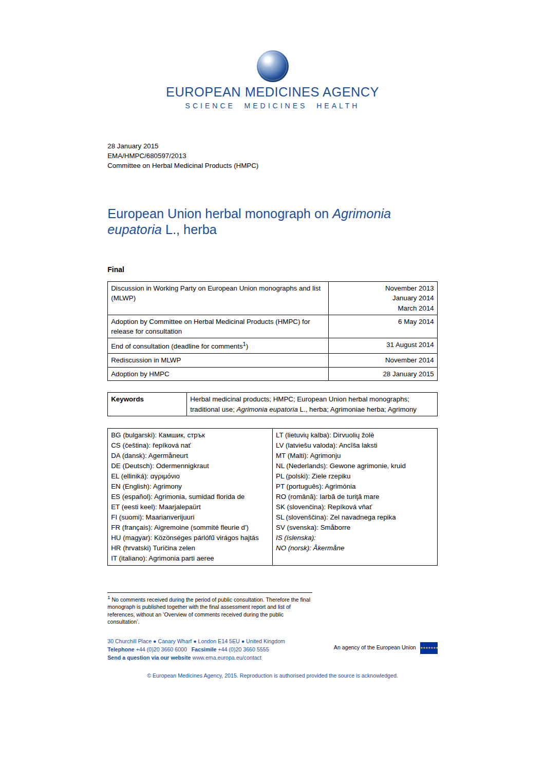EUROPEAN MEDICINES AGENCY
SCIENCE MEDICINES HEALTH
28 January 2015
EMA/HMPC/680597/2013
Committee on Herbal Medicinal Products (HMPC)
European Union herbal monograph on Agrimonia eupatoria L., herba
Final
| Discussion in Working Party on European Union monographs and list (MLWP) | November 2013 January 2014 March 2014 |
| Adoption by Committee on Herbal Medicinal Products (HMPC) for release for consultation | 6 May 2014 |
| End of consultation (deadline for comments 1 ) | 31 August 2014 |
| Rediscussion in MLWP | November 2014 |
| Adoption by HMPC | 28 January 2015 |
| Keywords | Herbal medicinal products; HMPC; European Union herbal monographs; traditional use; Agrimonia eupatoria L., herba; Agrimoniae herba; Agrimony |
| BG (bulgarski): Камшик, стрък CS (čeština): řepíková nať DA (dansk): Agermåneurt DE (Deutsch): Odermennigkraut EL (elliniká): αγριμόνιο EN (English): Agrimony ES (español): Agrimonia, sumidad florida de ET (eesti keel): Maarjalepaürt FI (suomi): Maarianverijuuri FR (français): Aigremoine (sommité fleurie d') HU (magyar): Közönséges párlófű virágos hajtás HR (hrvatski) Turičina zelen IT (italiano): Agrimonia parti aeree | LT (lietuvių kalba): Dirvuolių žolė LV (latviešu valoda): Ancīša laksti MT (Malti): Agrimonju NL (Nederlands): Gewone agrimonie, kruid PL (polski): Ziele rzepiku PT (português): Agrimónia RO (română): Iarbă de turiţă mare SK (slovenčina): Repíková vňať SL (slovenščina): Zel navadnega repika SV (svenska): Småborre IS (íslenska): NO (norsk): Åkermåne |
1 No comments received during the period of public consultation. Therefore the final monograph is published together with the final assessment report and list of references, without an ‘Overview of comments received during the public consultation’.
30 Churchill Place ● Canary Wharf ● London E14 5EU ● United Kingdom
Telephone +44 (0)20 3660 6000 Facsimile +44 (0)20 3660 5555
Send a question via our website www.ema.europa.eu/contact
An agency of the European Union
© European Medicines Agency, 2015. Reproduction is authorised provided the source is acknowledged.